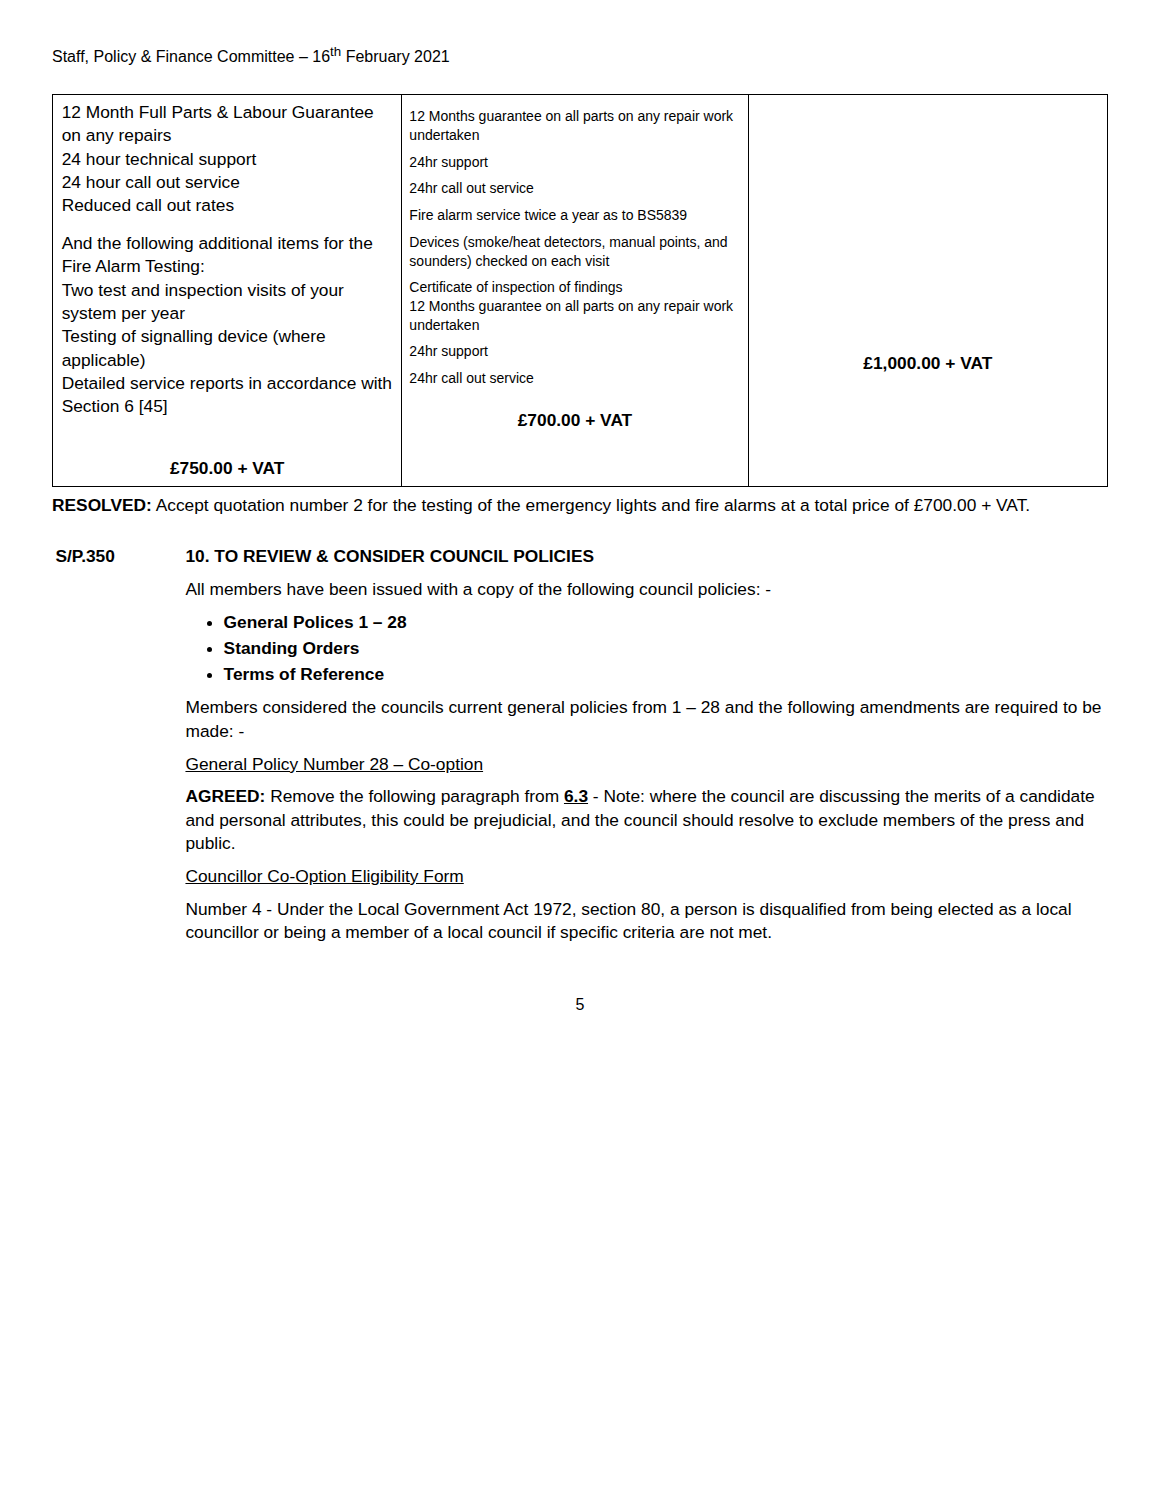Staff, Policy & Finance Committee – 16th February 2021
| 12 Month Full Parts & Labour Guarantee on any repairs 24 hour technical support 24 hour call out service Reduced call out rates And the following additional items for the Fire Alarm Testing: Two test and inspection visits of your system per year Testing of signalling device (where applicable) Detailed service reports in accordance with Section 6 [45] £750.00 + VAT | 12 Months guarantee on all parts on any repair work undertaken 24hr support 24hr call out service Fire alarm service twice a year as to BS5839 Devices (smoke/heat detectors, manual points, and sounders) checked on each visit Certificate of inspection of findings 12 Months guarantee on all parts on any repair work undertaken 24hr support 24hr call out service £700.00 + VAT | £1,000.00 + VAT |
RESOLVED: Accept quotation number 2 for the testing of the emergency lights and fire alarms at a total price of £700.00 + VAT.
S/P.350
10. TO REVIEW & CONSIDER COUNCIL POLICIES
All members have been issued with a copy of the following council policies: -
General Polices 1 – 28
Standing Orders
Terms of Reference
Members considered the councils current general policies from 1 – 28 and the following amendments are required to be made: -
General Policy Number 28 – Co-option
AGREED: Remove the following paragraph from 6.3 - Note: where the council are discussing the merits of a candidate and personal attributes, this could be prejudicial, and the council should resolve to exclude members of the press and public.
Councillor Co-Option Eligibility Form
Number 4 - Under the Local Government Act 1972, section 80, a person is disqualified from being elected as a local councillor or being a member of a local council if specific criteria are not met.
5